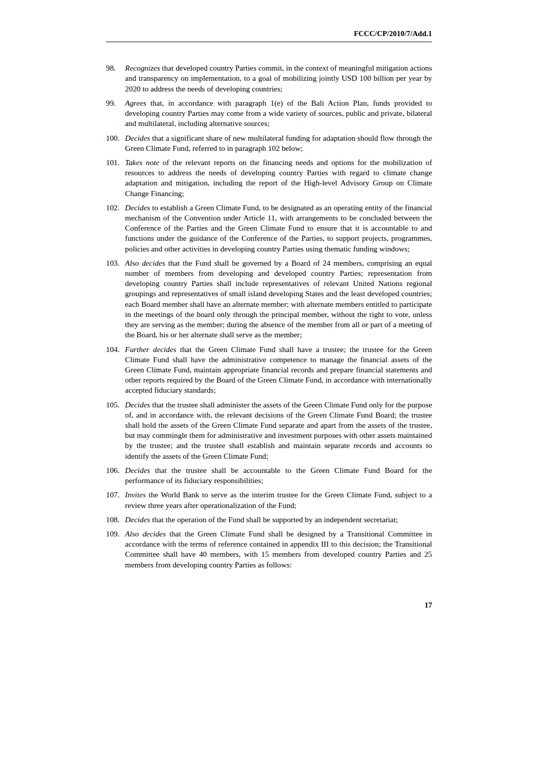FCCC/CP/2010/7/Add.1
98. Recognizes that developed country Parties commit, in the context of meaningful mitigation actions and transparency on implementation, to a goal of mobilizing jointly USD 100 billion per year by 2020 to address the needs of developing countries;
99. Agrees that, in accordance with paragraph 1(e) of the Bali Action Plan, funds provided to developing country Parties may come from a wide variety of sources, public and private, bilateral and multilateral, including alternative sources;
100. Decides that a significant share of new multilateral funding for adaptation should flow through the Green Climate Fund, referred to in paragraph 102 below;
101. Takes note of the relevant reports on the financing needs and options for the mobilization of resources to address the needs of developing country Parties with regard to climate change adaptation and mitigation, including the report of the High-level Advisory Group on Climate Change Financing;
102. Decides to establish a Green Climate Fund, to be designated as an operating entity of the financial mechanism of the Convention under Article 11, with arrangements to be concluded between the Conference of the Parties and the Green Climate Fund to ensure that it is accountable to and functions under the guidance of the Conference of the Parties, to support projects, programmes, policies and other activities in developing country Parties using thematic funding windows;
103. Also decides that the Fund shall be governed by a Board of 24 members, comprising an equal number of members from developing and developed country Parties; representation from developing country Parties shall include representatives of relevant United Nations regional groupings and representatives of small island developing States and the least developed countries; each Board member shall have an alternate member; with alternate members entitled to participate in the meetings of the board only through the principal member, without the right to vote, unless they are serving as the member; during the absence of the member from all or part of a meeting of the Board, his or her alternate shall serve as the member;
104. Further decides that the Green Climate Fund shall have a trustee; the trustee for the Green Climate Fund shall have the administrative competence to manage the financial assets of the Green Climate Fund, maintain appropriate financial records and prepare financial statements and other reports required by the Board of the Green Climate Fund, in accordance with internationally accepted fiduciary standards;
105. Decides that the trustee shall administer the assets of the Green Climate Fund only for the purpose of, and in accordance with, the relevant decisions of the Green Climate Fund Board; the trustee shall hold the assets of the Green Climate Fund separate and apart from the assets of the trustee, but may commingle them for administrative and investment purposes with other assets maintained by the trustee; and the trustee shall establish and maintain separate records and accounts to identify the assets of the Green Climate Fund;
106. Decides that the trustee shall be accountable to the Green Climate Fund Board for the performance of its fiduciary responsibilities;
107. Invites the World Bank to serve as the interim trustee for the Green Climate Fund, subject to a review three years after operationalization of the Fund;
108. Decides that the operation of the Fund shall be supported by an independent secretariat;
109. Also decides that the Green Climate Fund shall be designed by a Transitional Committee in accordance with the terms of reference contained in appendix III to this decision; the Transitional Committee shall have 40 members, with 15 members from developed country Parties and 25 members from developing country Parties as follows:
17